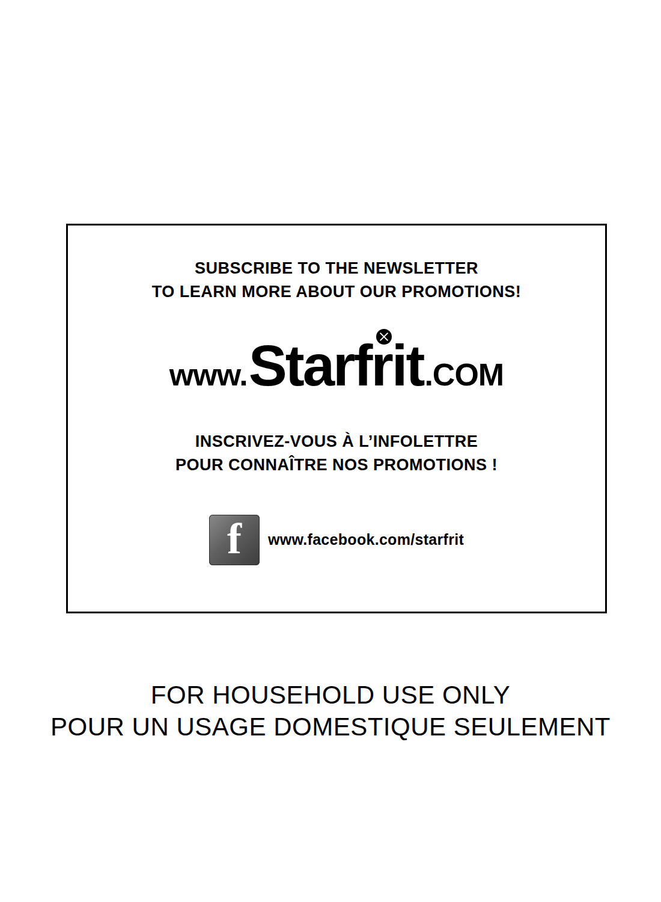SUBSCRIBE TO THE NEWSLETTER
TO LEARN MORE ABOUT OUR PROMOTIONS!
www. Starfrit.COM
INSCRIVEZ-VOUS À L’INFOLETTRE
POUR CONNAÎTRE NOS PROMOTIONS !
www.facebook.com/starfrit
FOR HOUSEHOLD USE ONLY
POUR UN USAGE DOMESTIQUE SEULEMENT